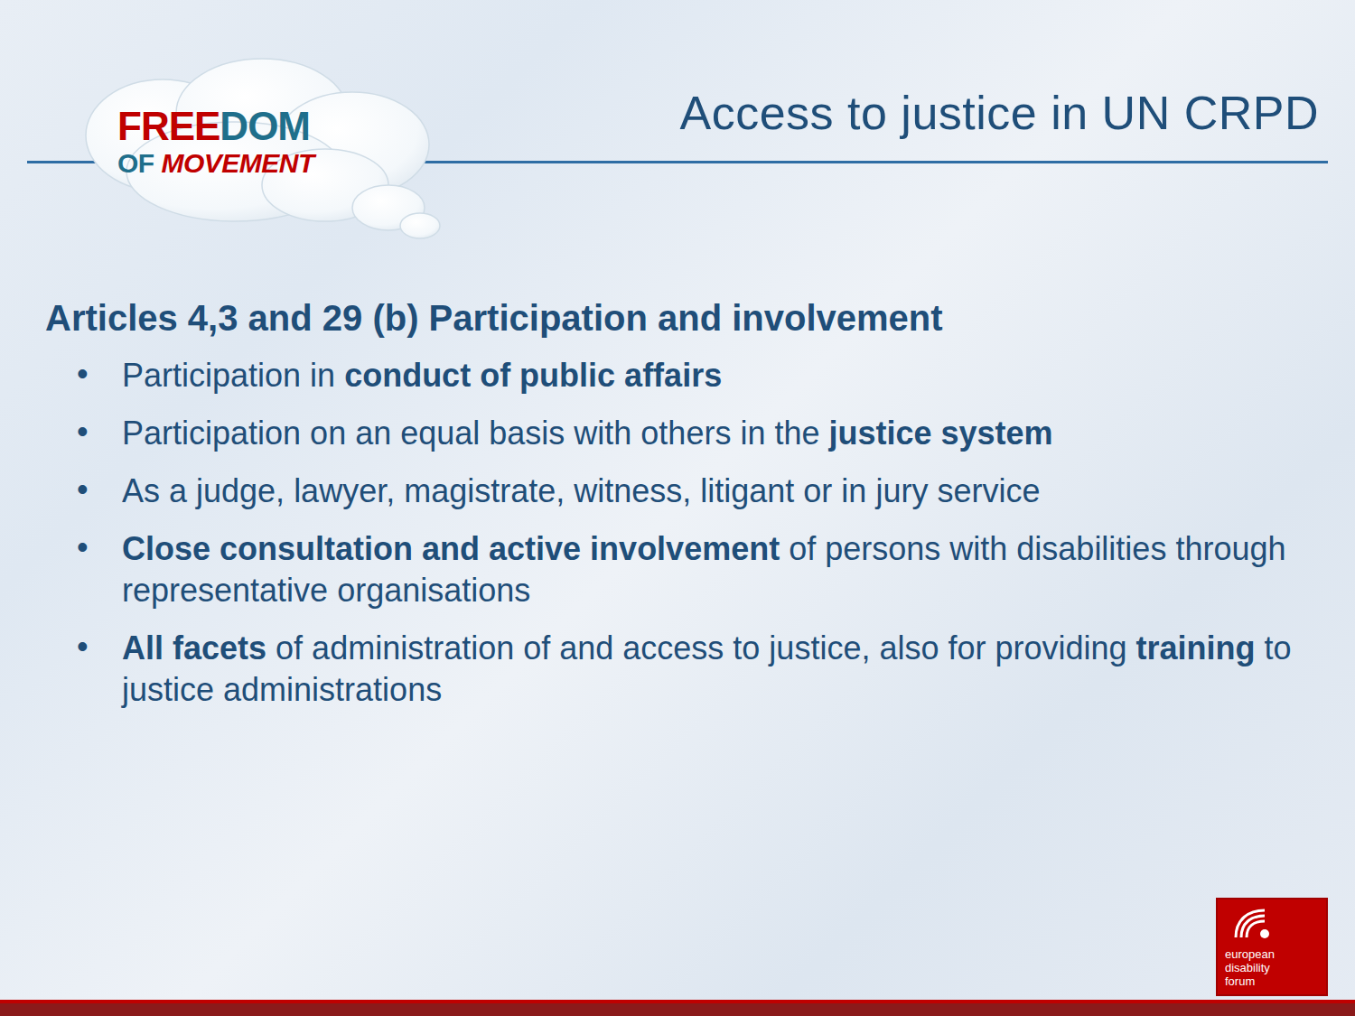Access to justice in UN CRPD
FREE DOM
OF MOVEMENT
Articles 4,3 and 29 (b) Participation and involvement
Participation in conduct of public affairs
Participation on an equal basis with others in the justice system
As a judge, lawyer, magistrate, witness, litigant or in jury service
Close consultation and active involvement of persons with disabilities through representative organisations
All facets of administration of and access to justice, also for providing training to justice administrations
european
disability
forum